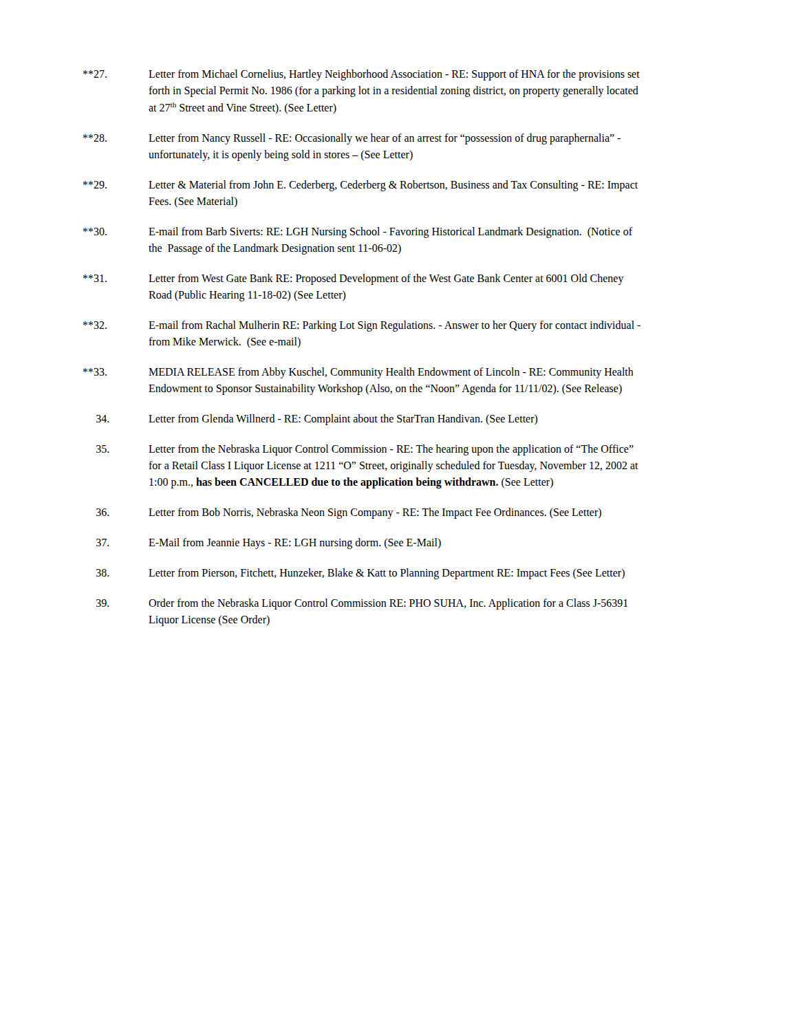**27. Letter from Michael Cornelius, Hartley Neighborhood Association - RE: Support of HNA for the provisions set forth in Special Permit No. 1986 (for a parking lot in a residential zoning district, on property generally located at 27th Street and Vine Street). (See Letter)
**28. Letter from Nancy Russell - RE: Occasionally we hear of an arrest for “possession of drug paraphernalia” - unfortunately, it is openly being sold in stores – (See Letter)
**29. Letter & Material from John E. Cederberg, Cederberg & Robertson, Business and Tax Consulting - RE: Impact Fees. (See Material)
**30. E-mail from Barb Siverts: RE: LGH Nursing School - Favoring Historical Landmark Designation. (Notice of the Passage of the Landmark Designation sent 11-06-02)
**31. Letter from West Gate Bank RE: Proposed Development of the West Gate Bank Center at 6001 Old Cheney Road (Public Hearing 11-18-02) (See Letter)
**32. E-mail from Rachal Mulherin RE: Parking Lot Sign Regulations. - Answer to her Query for contact individual - from Mike Merwick. (See e-mail)
**33. MEDIA RELEASE from Abby Kuschel, Community Health Endowment of Lincoln - RE: Community Health Endowment to Sponsor Sustainability Workshop (Also, on the “Noon” Agenda for 11/11/02). (See Release)
34. Letter from Glenda Willnerd - RE: Complaint about the StarTran Handivan. (See Letter)
35. Letter from the Nebraska Liquor Control Commission - RE: The hearing upon the application of “The Office” for a Retail Class I Liquor License at 1211 “O” Street, originally scheduled for Tuesday, November 12, 2002 at 1:00 p.m., has been CANCELLED due to the application being withdrawn. (See Letter)
36. Letter from Bob Norris, Nebraska Neon Sign Company - RE: The Impact Fee Ordinances. (See Letter)
37. E-Mail from Jeannie Hays - RE: LGH nursing dorm. (See E-Mail)
38. Letter from Pierson, Fitchett, Hunzeker, Blake & Katt to Planning Department RE: Impact Fees (See Letter)
39. Order from the Nebraska Liquor Control Commission RE: PHO SUHA, Inc. Application for a Class J-56391 Liquor License (See Order)